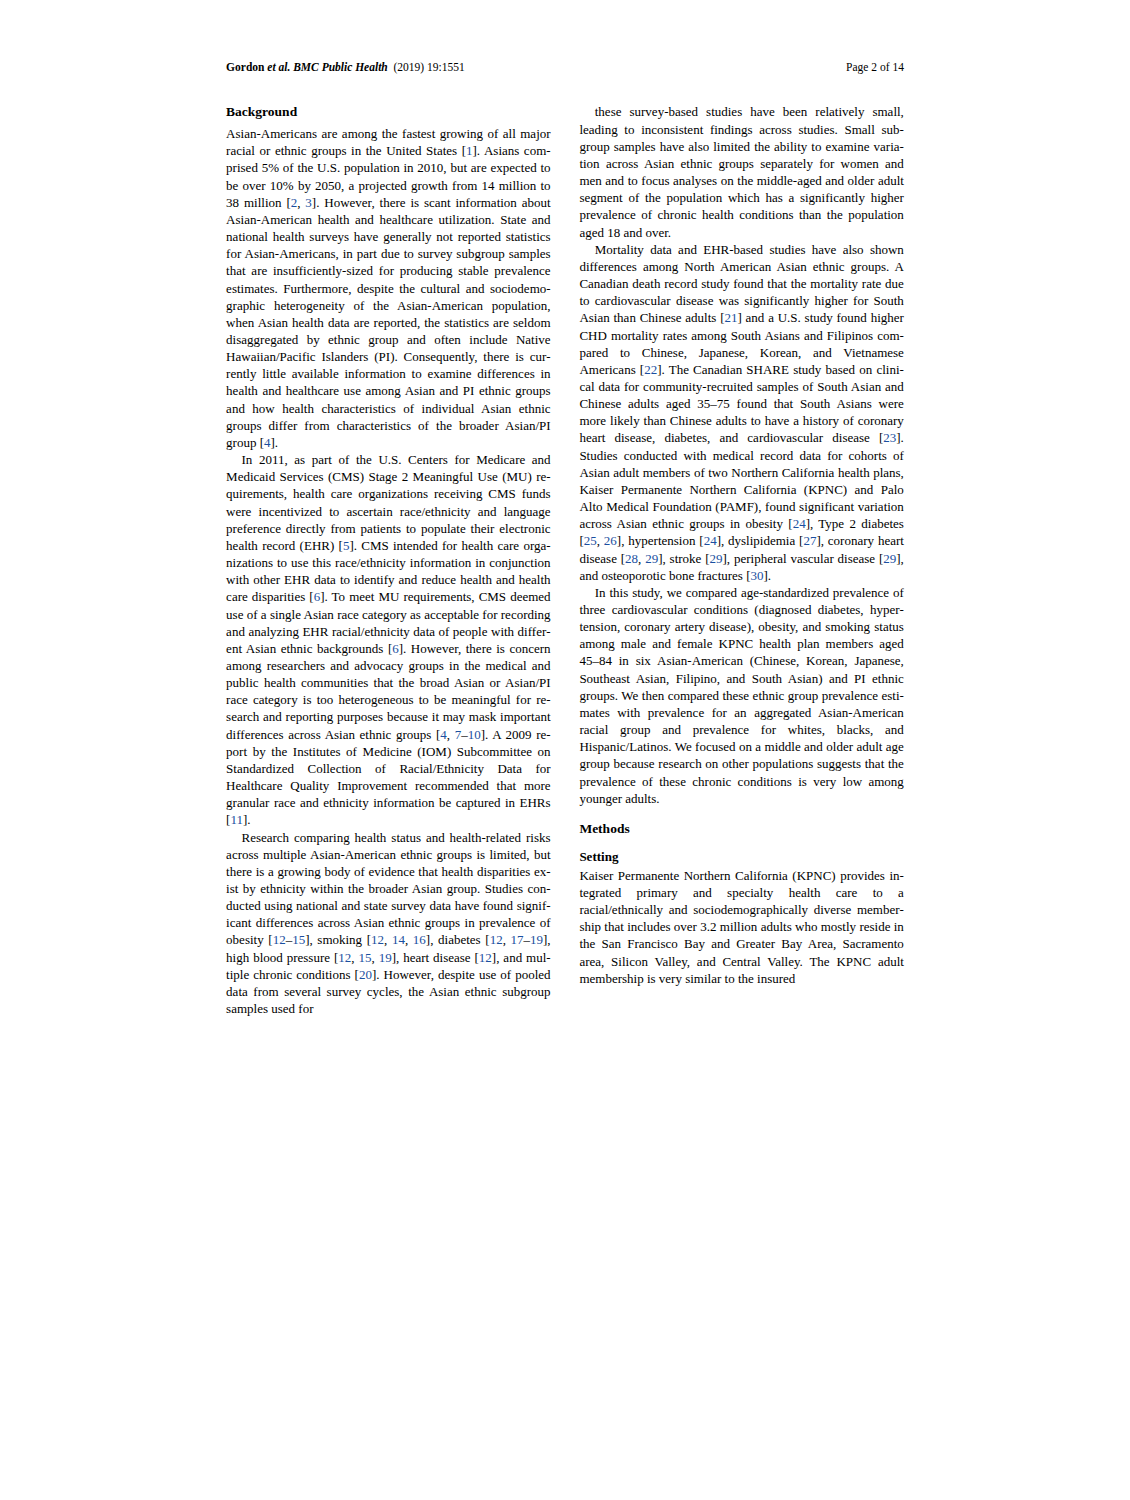Gordon et al. BMC Public Health (2019) 19:1551
Page 2 of 14
Background
Asian-Americans are among the fastest growing of all major racial or ethnic groups in the United States [1]. Asians comprised 5% of the U.S. population in 2010, but are expected to be over 10% by 2050, a projected growth from 14 million to 38 million [2, 3]. However, there is scant information about Asian-American health and healthcare utilization. State and national health surveys have generally not reported statistics for Asian-Americans, in part due to survey subgroup samples that are insufficiently-sized for producing stable prevalence estimates. Furthermore, despite the cultural and sociodemographic heterogeneity of the Asian-American population, when Asian health data are reported, the statistics are seldom disaggregated by ethnic group and often include Native Hawaiian/Pacific Islanders (PI). Consequently, there is currently little available information to examine differences in health and healthcare use among Asian and PI ethnic groups and how health characteristics of individual Asian ethnic groups differ from characteristics of the broader Asian/PI group [4].
In 2011, as part of the U.S. Centers for Medicare and Medicaid Services (CMS) Stage 2 Meaningful Use (MU) requirements, health care organizations receiving CMS funds were incentivized to ascertain race/ethnicity and language preference directly from patients to populate their electronic health record (EHR) [5]. CMS intended for health care organizations to use this race/ethnicity information in conjunction with other EHR data to identify and reduce health and health care disparities [6]. To meet MU requirements, CMS deemed use of a single Asian race category as acceptable for recording and analyzing EHR racial/ethnicity data of people with different Asian ethnic backgrounds [6]. However, there is concern among researchers and advocacy groups in the medical and public health communities that the broad Asian or Asian/PI race category is too heterogeneous to be meaningful for research and reporting purposes because it may mask important differences across Asian ethnic groups [4, 7–10]. A 2009 report by the Institutes of Medicine (IOM) Subcommittee on Standardized Collection of Racial/Ethnicity Data for Healthcare Quality Improvement recommended that more granular race and ethnicity information be captured in EHRs [11].
Research comparing health status and health-related risks across multiple Asian-American ethnic groups is limited, but there is a growing body of evidence that health disparities exist by ethnicity within the broader Asian group. Studies conducted using national and state survey data have found significant differences across Asian ethnic groups in prevalence of obesity [12–15], smoking [12, 14, 16], diabetes [12, 17–19], high blood pressure [12, 15, 19], heart disease [12], and multiple chronic conditions [20]. However, despite use of pooled data from several survey cycles, the Asian ethnic subgroup samples used for
these survey-based studies have been relatively small, leading to inconsistent findings across studies. Small subgroup samples have also limited the ability to examine variation across Asian ethnic groups separately for women and men and to focus analyses on the middle-aged and older adult segment of the population which has a significantly higher prevalence of chronic health conditions than the population aged 18 and over.
Mortality data and EHR-based studies have also shown differences among North American Asian ethnic groups. A Canadian death record study found that the mortality rate due to cardiovascular disease was significantly higher for South Asian than Chinese adults [21] and a U.S. study found higher CHD mortality rates among South Asians and Filipinos compared to Chinese, Japanese, Korean, and Vietnamese Americans [22]. The Canadian SHARE study based on clinical data for community-recruited samples of South Asian and Chinese adults aged 35–75 found that South Asians were more likely than Chinese adults to have a history of coronary heart disease, diabetes, and cardiovascular disease [23]. Studies conducted with medical record data for cohorts of Asian adult members of two Northern California health plans, Kaiser Permanente Northern California (KPNC) and Palo Alto Medical Foundation (PAMF), found significant variation across Asian ethnic groups in obesity [24], Type 2 diabetes [25, 26], hypertension [24], dyslipidemia [27], coronary heart disease [28, 29], stroke [29], peripheral vascular disease [29], and osteoporotic bone fractures [30].
In this study, we compared age-standardized prevalence of three cardiovascular conditions (diagnosed diabetes, hypertension, coronary artery disease), obesity, and smoking status among male and female KPNC health plan members aged 45–84 in six Asian-American (Chinese, Korean, Japanese, Southeast Asian, Filipino, and South Asian) and PI ethnic groups. We then compared these ethnic group prevalence estimates with prevalence for an aggregated Asian-American racial group and prevalence for whites, blacks, and Hispanic/Latinos. We focused on a middle and older adult age group because research on other populations suggests that the prevalence of these chronic conditions is very low among younger adults.
Methods
Setting
Kaiser Permanente Northern California (KPNC) provides integrated primary and specialty health care to a racial/ethnically and sociodemographically diverse membership that includes over 3.2 million adults who mostly reside in the San Francisco Bay and Greater Bay Area, Sacramento area, Silicon Valley, and Central Valley. The KPNC adult membership is very similar to the insured